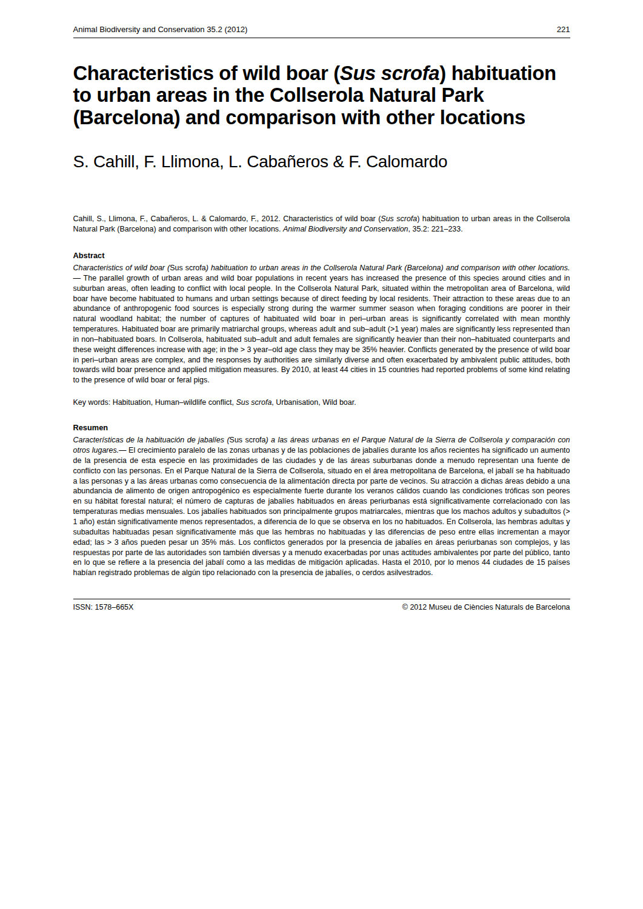Animal Biodiversity and Conservation 35.2 (2012) 221
Characteristics of wild boar (Sus scrofa) habituation to urban areas in the Collserola Natural Park (Barcelona) and comparison with other locations
S. Cahill, F. Llimona, L. Cabañeros & F. Calomardo
Cahill, S., Llimona, F., Cabañeros, L. & Calomardo, F., 2012. Characteristics of wild boar (Sus scrofa) habituation to urban areas in the Collserola Natural Park (Barcelona) and comparison with other locations. Animal Biodiversity and Conservation, 35.2: 221–233.
Abstract
Characteristics of wild boar (Sus scrofa) habituation to urban areas in the Collserola Natural Park (Barcelona) and comparison with other locations.— The parallel growth of urban areas and wild boar populations in recent years has increased the presence of this species around cities and in suburban areas, often leading to conflict with local people. In the Collserola Natural Park, situated within the metropolitan area of Barcelona, wild boar have become habituated to humans and urban settings because of direct feeding by local residents. Their attraction to these areas due to an abundance of anthropogenic food sources is especially strong during the warmer summer season when foraging conditions are poorer in their natural woodland habitat; the number of captures of habituated wild boar in peri–urban areas is significantly correlated with mean monthly temperatures. Habituated boar are primarily matriarchal groups, whereas adult and sub–adult (>1 year) males are significantly less represented than in non–habituated boars. In Collserola, habituated sub–adult and adult females are significantly heavier than their non–habituated counterparts and these weight differences increase with age; in the > 3 year–old age class they may be 35% heavier. Conflicts generated by the presence of wild boar in peri–urban areas are complex, and the responses by authorities are similarly diverse and often exacerbated by ambivalent public attitudes, both towards wild boar presence and applied mitigation measures. By 2010, at least 44 cities in 15 countries had reported problems of some kind relating to the presence of wild boar or feral pigs.
Key words: Habituation, Human–wildlife conflict, Sus scrofa, Urbanisation, Wild boar.
Resumen
Características de la habituación de jabalíes (Sus scrofa) a las áreas urbanas en el Parque Natural de la Sierra de Collserola y comparación con otros lugares.— El crecimiento paralelo de las zonas urbanas y de las poblaciones de jabalíes durante los años recientes ha significado un aumento de la presencia de esta especie en las proximidades de las ciudades y de las áreas suburbanas donde a menudo representan una fuente de conflicto con las personas. En el Parque Natural de la Sierra de Collserola, situado en el área metropolitana de Barcelona, el jabalí se ha habituado a las personas y a las áreas urbanas como consecuencia de la alimentación directa por parte de vecinos. Su atracción a dichas áreas debido a una abundancia de alimento de origen antropogénico es especialmente fuerte durante los veranos cálidos cuando las condiciones tróficas son peores en su hábitat forestal natural; el número de capturas de jabalíes habituados en áreas periurbanas está significativamente correlacionado con las temperaturas medias mensuales. Los jabalíes habituados son principalmente grupos matriarcales, mientras que los machos adultos y subadultos (> 1 año) están significativamente menos representados, a diferencia de lo que se observa en los no habituados. En Collserola, las hembras adultas y subadultas habituadas pesan significativamente más que las hembras no habituadas y las diferencias de peso entre ellas incrementan a mayor edad; las > 3 años pueden pesar un 35% más. Los conflictos generados por la presencia de jabalíes en áreas periurbanas son complejos, y las respuestas por parte de las autoridades son también diversas y a menudo exacerbadas por unas actitudes ambivalentes por parte del público, tanto en lo que se refiere a la presencia del jabalí como a las medidas de mitigación aplicadas. Hasta el 2010, por lo menos 44 ciudades de 15 países habían registrado problemas de algún tipo relacionado con la presencia de jabalíes, o cerdos asilvestrados.
ISSN: 1578–665X © 2012 Museu de Ciències Naturals de Barcelona